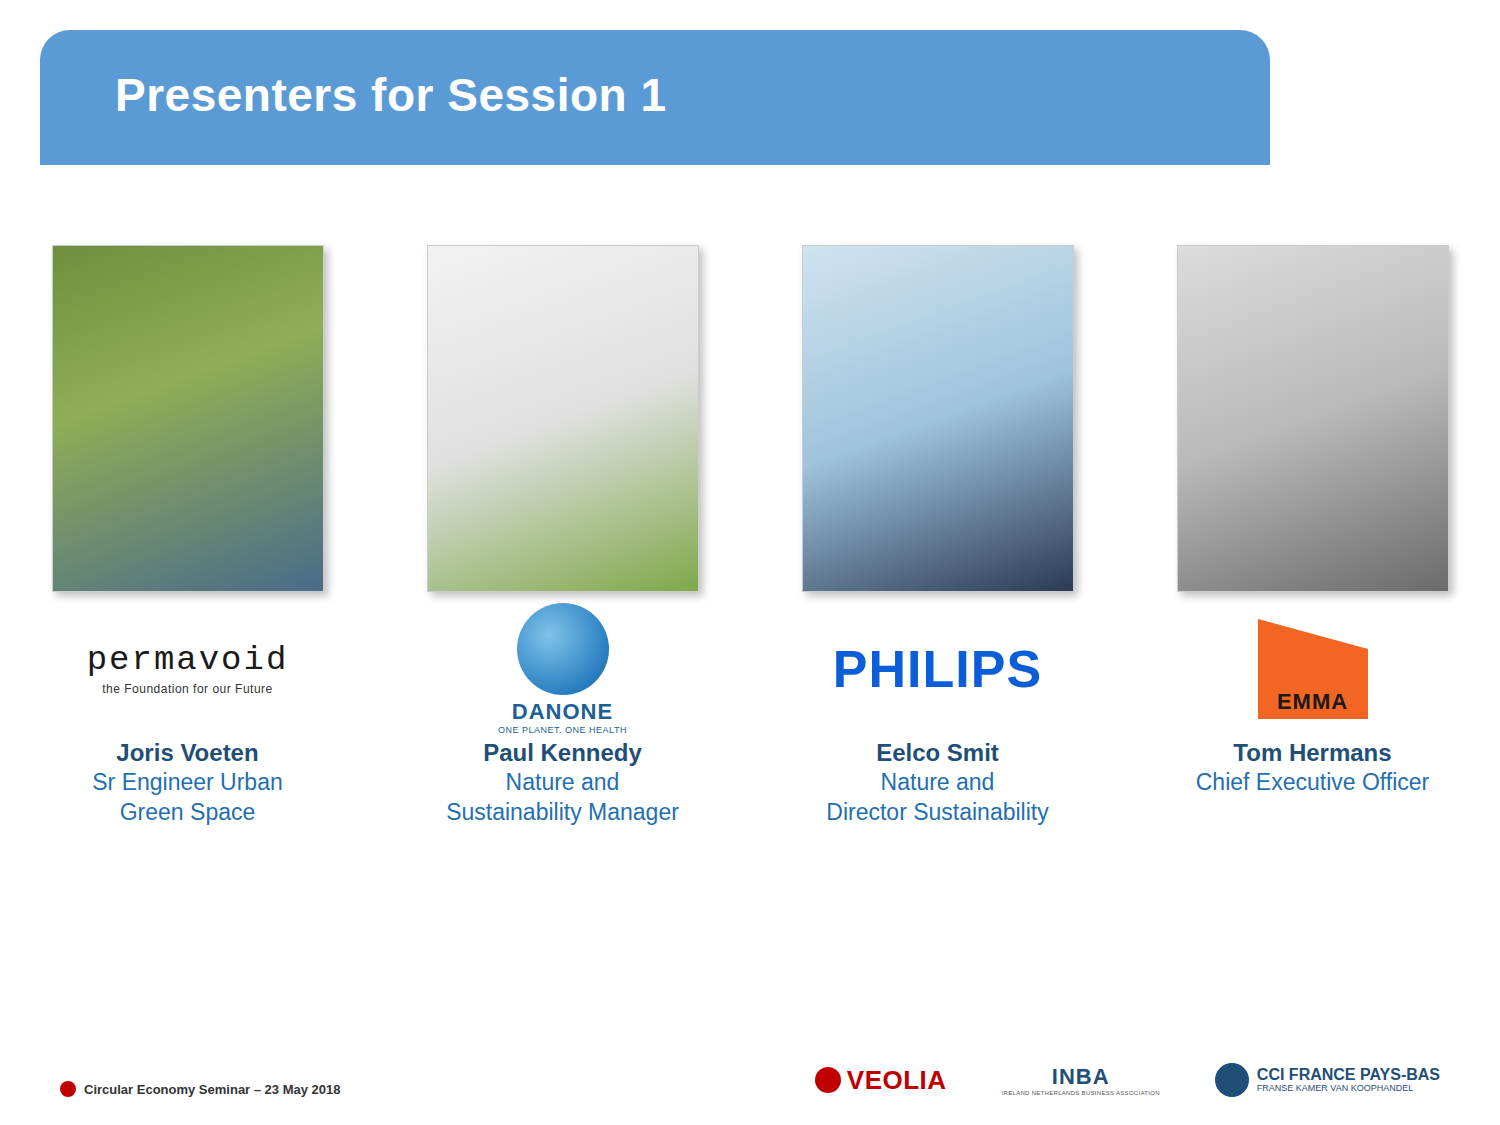Presenters for Session 1
permavoid the Foundation for our Future
Joris Voeten
Sr Engineer Urban
Green Space
DANONE
ONE PLANET. ONE HEALTH
Paul Kennedy
Nature and
Sustainability Manager
PHILIPS
Eelco Smit
Nature and
Director Sustainability
EMMA
Tom Hermans
Chief Executive Officer
Circular Economy Seminar – 23 May 2018
VEOLIA
INBAIRELAND NETHERLANDS BUSINESS ASSOCIATION
CCI FRANCE PAYS-BASFRANSE KAMER VAN KOOPHANDEL